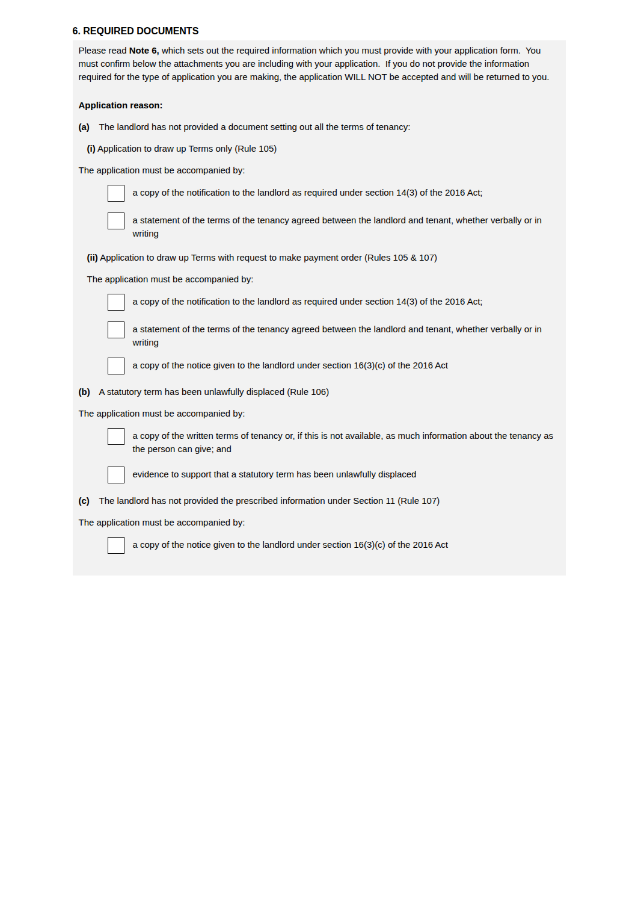6. REQUIRED DOCUMENTS
Please read Note 6, which sets out the required information which you must provide with your application form. You must confirm below the attachments you are including with your application. If you do not provide the information required for the type of application you are making, the application WILL NOT be accepted and will be returned to you.
Application reason:
(a) The landlord has not provided a document setting out all the terms of tenancy:
(i) Application to draw up Terms only (Rule 105)
The application must be accompanied by:
a copy of the notification to the landlord as required under section 14(3) of the 2016 Act;
a statement of the terms of the tenancy agreed between the landlord and tenant, whether verbally or in writing
(ii) Application to draw up Terms with request to make payment order (Rules 105 & 107)
The application must be accompanied by:
a copy of the notification to the landlord as required under section 14(3) of the 2016 Act;
a statement of the terms of the tenancy agreed between the landlord and tenant, whether verbally or in writing
a copy of the notice given to the landlord under section 16(3)(c) of the 2016 Act
(b) A statutory term has been unlawfully displaced (Rule 106)
The application must be accompanied by:
a copy of the written terms of tenancy or, if this is not available, as much information about the tenancy as the person can give; and
evidence to support that a statutory term has been unlawfully displaced
(c) The landlord has not provided the prescribed information under Section 11 (Rule 107)
The application must be accompanied by:
a copy of the notice given to the landlord under section 16(3)(c) of the 2016 Act